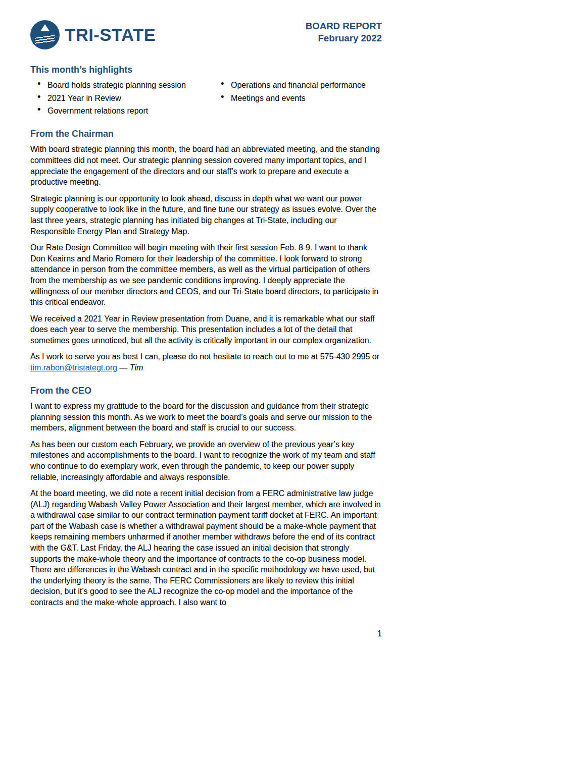TRI-STATE
BOARD REPORT
February 2022
This month’s highlights
Board holds strategic planning session
Operations and financial performance
2021 Year in Review
Meetings and events
Government relations report
From the Chairman
With board strategic planning this month, the board had an abbreviated meeting, and the standing committees did not meet. Our strategic planning session covered many important topics, and I appreciate the engagement of the directors and our staff’s work to prepare and execute a productive meeting.
Strategic planning is our opportunity to look ahead, discuss in depth what we want our power supply cooperative to look like in the future, and fine tune our strategy as issues evolve. Over the last three years, strategic planning has initiated big changes at Tri-State, including our Responsible Energy Plan and Strategy Map.
Our Rate Design Committee will begin meeting with their first session Feb. 8-9. I want to thank Don Keairns and Mario Romero for their leadership of the committee. I look forward to strong attendance in person from the committee members, as well as the virtual participation of others from the membership as we see pandemic conditions improving. I deeply appreciate the willingness of our member directors and CEOS, and our Tri-State board directors, to participate in this critical endeavor.
We received a 2021 Year in Review presentation from Duane, and it is remarkable what our staff does each year to serve the membership. This presentation includes a lot of the detail that sometimes goes unnoticed, but all the activity is critically important in our complex organization.
As I work to serve you as best I can, please do not hesitate to reach out to me at 575-430 2995 or tim.rabon@tristategt.org — Tim
From the CEO
I want to express my gratitude to the board for the discussion and guidance from their strategic planning session this month. As we work to meet the board’s goals and serve our mission to the members, alignment between the board and staff is crucial to our success.
As has been our custom each February, we provide an overview of the previous year’s key milestones and accomplishments to the board. I want to recognize the work of my team and staff who continue to do exemplary work, even through the pandemic, to keep our power supply reliable, increasingly affordable and always responsible.
At the board meeting, we did note a recent initial decision from a FERC administrative law judge (ALJ) regarding Wabash Valley Power Association and their largest member, which are involved in a withdrawal case similar to our contract termination payment tariff docket at FERC. An important part of the Wabash case is whether a withdrawal payment should be a make-whole payment that keeps remaining members unharmed if another member withdraws before the end of its contract with the G&T. Last Friday, the ALJ hearing the case issued an initial decision that strongly supports the make-whole theory and the importance of contracts to the co-op business model. There are differences in the Wabash contract and in the specific methodology we have used, but the underlying theory is the same. The FERC Commissioners are likely to review this initial decision, but it’s good to see the ALJ recognize the co-op model and the importance of the contracts and the make-whole approach. I also want to
1